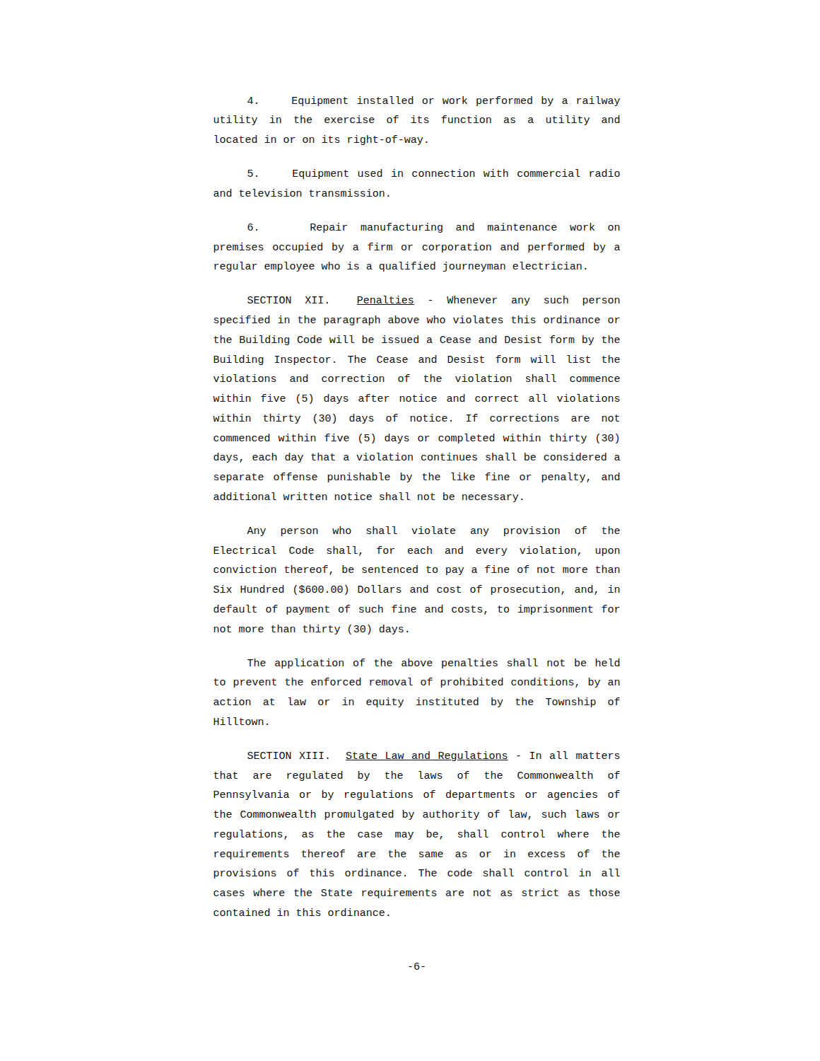4. Equipment installed or work performed by a railway utility in the exercise of its function as a utility and located in or on its right-of-way.
5. Equipment used in connection with commercial radio and television transmission.
6. Repair manufacturing and maintenance work on premises occupied by a firm or corporation and performed by a regular employee who is a qualified journeyman electrician.
SECTION XII. Penalties - Whenever any such person specified in the paragraph above who violates this ordinance or the Building Code will be issued a Cease and Desist form by the Building Inspector. The Cease and Desist form will list the violations and correction of the violation shall commence within five (5) days after notice and correct all violations within thirty (30) days of notice. If corrections are not commenced within five (5) days or completed within thirty (30) days, each day that a violation continues shall be considered a separate offense punishable by the like fine or penalty, and additional written notice shall not be necessary.
Any person who shall violate any provision of the Electrical Code shall, for each and every violation, upon conviction thereof, be sentenced to pay a fine of not more than Six Hundred ($600.00) Dollars and cost of prosecution, and, in default of payment of such fine and costs, to imprisonment for not more than thirty (30) days.
The application of the above penalties shall not be held to prevent the enforced removal of prohibited conditions, by an action at law or in equity instituted by the Township of Hilltown.
SECTION XIII. State Law and Regulations - In all matters that are regulated by the laws of the Commonwealth of Pennsylvania or by regulations of departments or agencies of the Commonwealth promulgated by authority of law, such laws or regulations, as the case may be, shall control where the requirements thereof are the same as or in excess of the provisions of this ordinance. The code shall control in all cases where the State requirements are not as strict as those contained in this ordinance.
-6-